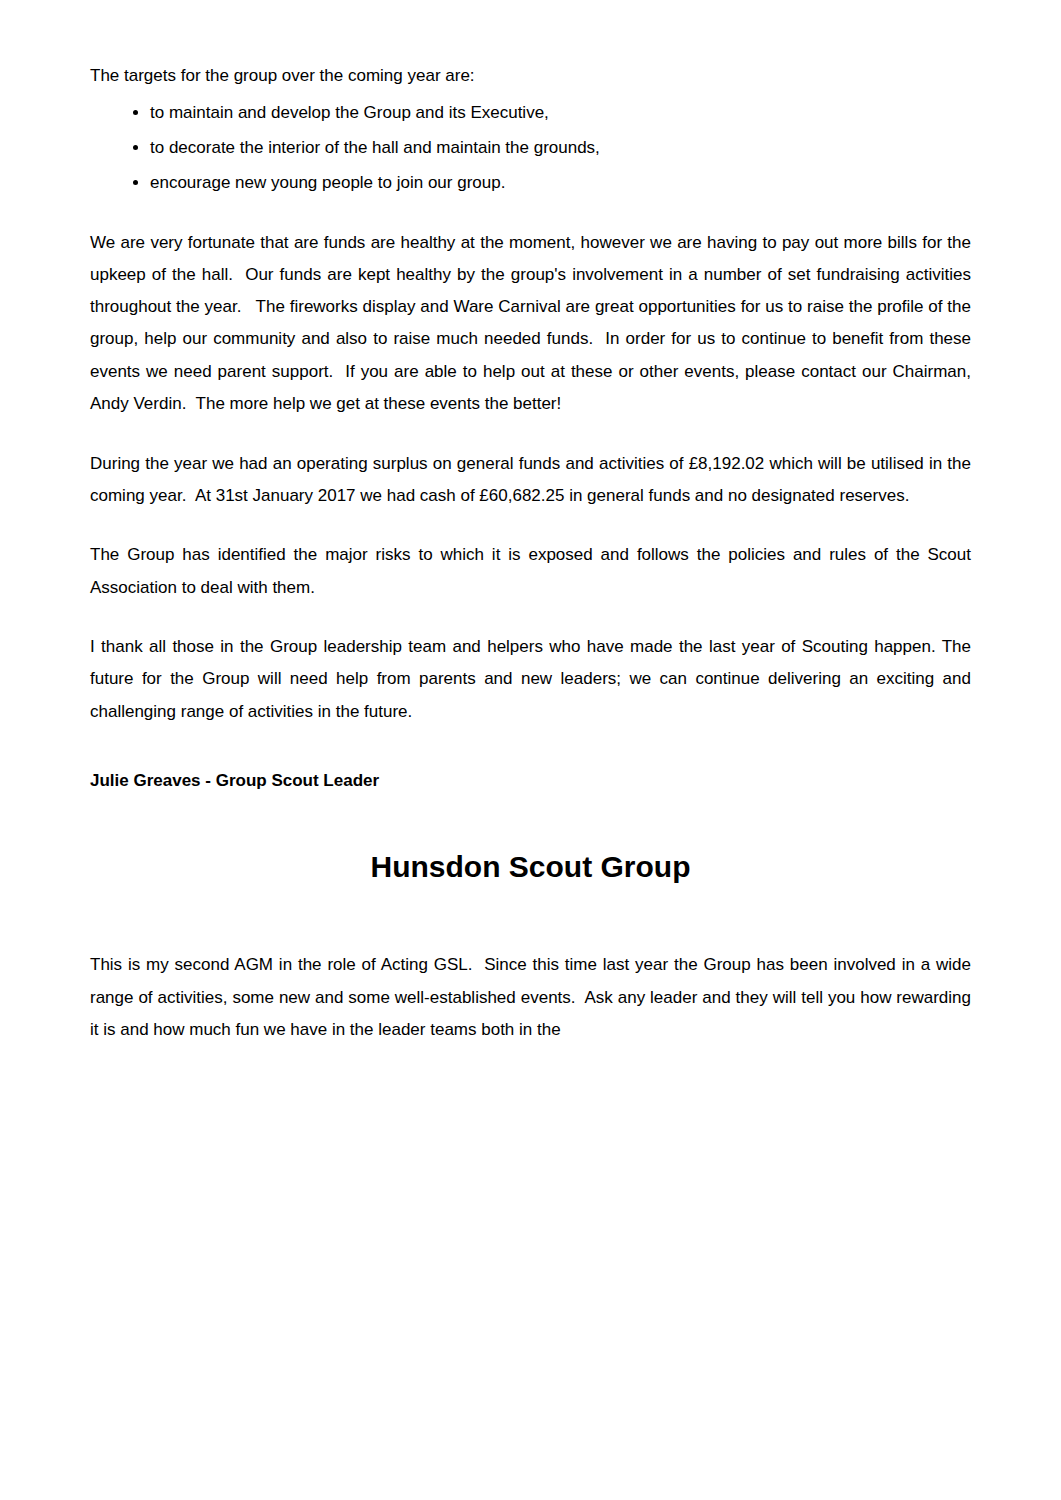The targets for the group over the coming year are:
to maintain and develop the Group and its Executive,
to decorate the interior of the hall and maintain the grounds,
encourage new young people to join our group.
We are very fortunate that are funds are healthy at the moment, however we are having to pay out more bills for the upkeep of the hall. Our funds are kept healthy by the group's involvement in a number of set fundraising activities throughout the year. The fireworks display and Ware Carnival are great opportunities for us to raise the profile of the group, help our community and also to raise much needed funds. In order for us to continue to benefit from these events we need parent support. If you are able to help out at these or other events, please contact our Chairman, Andy Verdin. The more help we get at these events the better!
During the year we had an operating surplus on general funds and activities of £8,192.02 which will be utilised in the coming year. At 31st January 2017 we had cash of £60,682.25 in general funds and no designated reserves.
The Group has identified the major risks to which it is exposed and follows the policies and rules of the Scout Association to deal with them.
I thank all those in the Group leadership team and helpers who have made the last year of Scouting happen. The future for the Group will need help from parents and new leaders; we can continue delivering an exciting and challenging range of activities in the future.
Julie Greaves - Group Scout Leader
Hunsdon Scout Group
This is my second AGM in the role of Acting GSL. Since this time last year the Group has been involved in a wide range of activities, some new and some well-established events. Ask any leader and they will tell you how rewarding it is and how much fun we have in the leader teams both in the